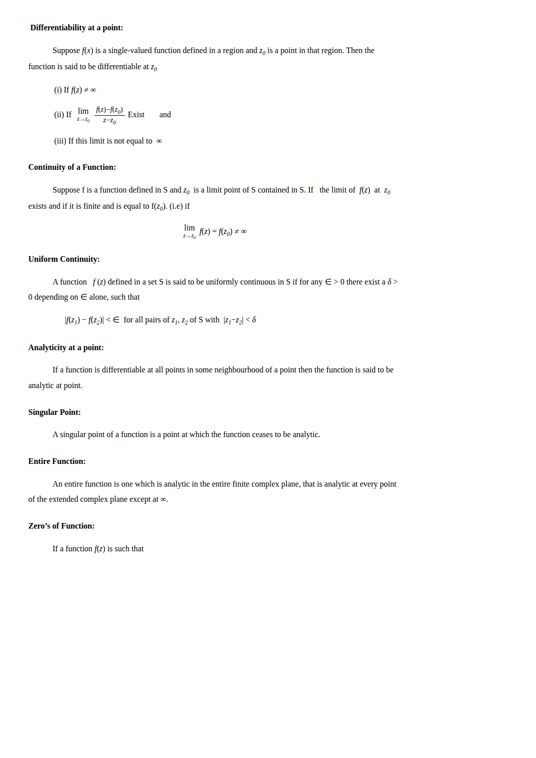Differentiability at a point:
Suppose f(x) is a single-valued function defined in a region and z0 is a point in that region. Then the function is said to be differentiable at z0
(i) If f(z) ≠ ∞
(ii) If lim z→z0 f(z)−f(z0) z−z0 Exist and
(iii) If this limit is not equal to ∞
Continuity of a Function:
Suppose f is a function defined in S and z0 is a limit point of S contained in S. If the limit of f(z) at z0 exists and if it is finite and is equal to f(z0). (i.e) if
lim z→z0 f(z) = f(z0) ≠ ∞
Uniform Continuity:
A function f (z) defined in a set S is said to be uniformly continuous in S if for any ∈ > 0 there exist a δ > 0 depending on ∈ alone, such that
|f(z1) − f(z2)| < ∈ for all pairs of z1, z2 of S with |z1−z2| < δ
Analyticity at a point:
If a function is differentiable at all points in some neighbourhood of a point then the function is said to be analytic at point.
Singular Point:
A singular point of a function is a point at which the function ceases to be analytic.
Entire Function:
An entire function is one which is analytic in the entire finite complex plane, that is analytic at every point of the extended complex plane except at ∞.
Zero’s of Function:
If a function f(z) is such that